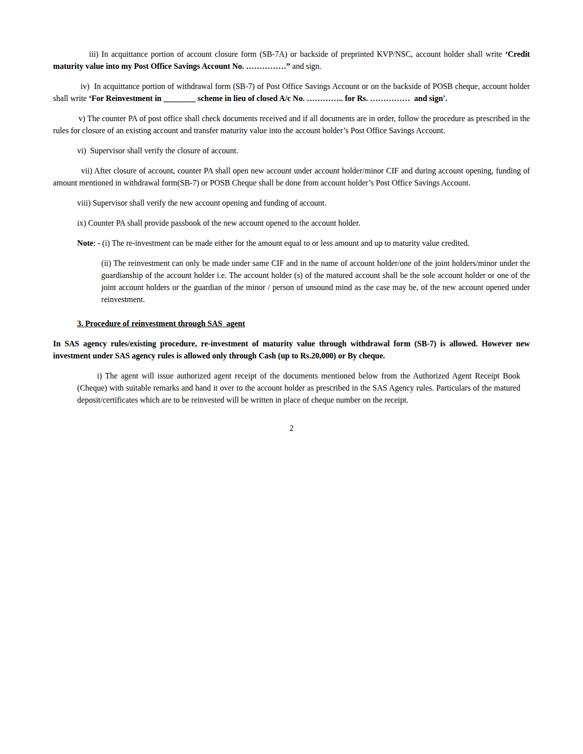iii) In acquittance portion of account closure form (SB-7A) or backside of preprinted KVP/NSC, account holder shall write ‘Credit maturity value into my Post Office Savings Account No. ……………” and sign.
iv) In acquittance portion of withdrawal form (SB-7) of Post Office Savings Account or on the backside of POSB cheque, account holder shall write ‘For Reinvestment in ________ scheme in lieu of closed A/c No. ………….. for Rs. …………… and sign'.
v) The counter PA of post office shall check documents received and if all documents are in order, follow the procedure as prescribed in the rules for closure of an existing account and transfer maturity value into the account holder’s Post Office Savings Account.
vi) Supervisor shall verify the closure of account.
vii) After closure of account, counter PA shall open new account under account holder/minor CIF and during account opening, funding of amount mentioned in withdrawal form(SB-7) or POSB Cheque shall be done from account holder’s Post Office Savings Account.
viii) Supervisor shall verify the new account opening and funding of account.
ix) Counter PA shall provide passbook of the new account opened to the account holder.
Note: - (i) The re-investment can be made either for the amount equal to or less amount and up to maturity value credited.
(ii) The reinvestment can only be made under same CIF and in the name of account holder/one of the joint holders/minor under the guardianship of the account holder i.e. The account holder (s) of the matured account shall be the sole account holder or one of the joint account holders or the guardian of the minor / person of unsound mind as the case may be, of the new account opened under reinvestment.
3. Procedure of reinvestment through SAS agent
In SAS agency rules/existing procedure, re-investment of maturity value through withdrawal form (SB-7) is allowed. However new investment under SAS agency rules is allowed only through Cash (up to Rs.20,000) or By cheque.
i) The agent will issue authorized agent receipt of the documents mentioned below from the Authorized Agent Receipt Book (Cheque) with suitable remarks and hand it over to the account holder as prescribed in the SAS Agency rules. Particulars of the matured deposit/certificates which are to be reinvested will be written in place of cheque number on the receipt.
2